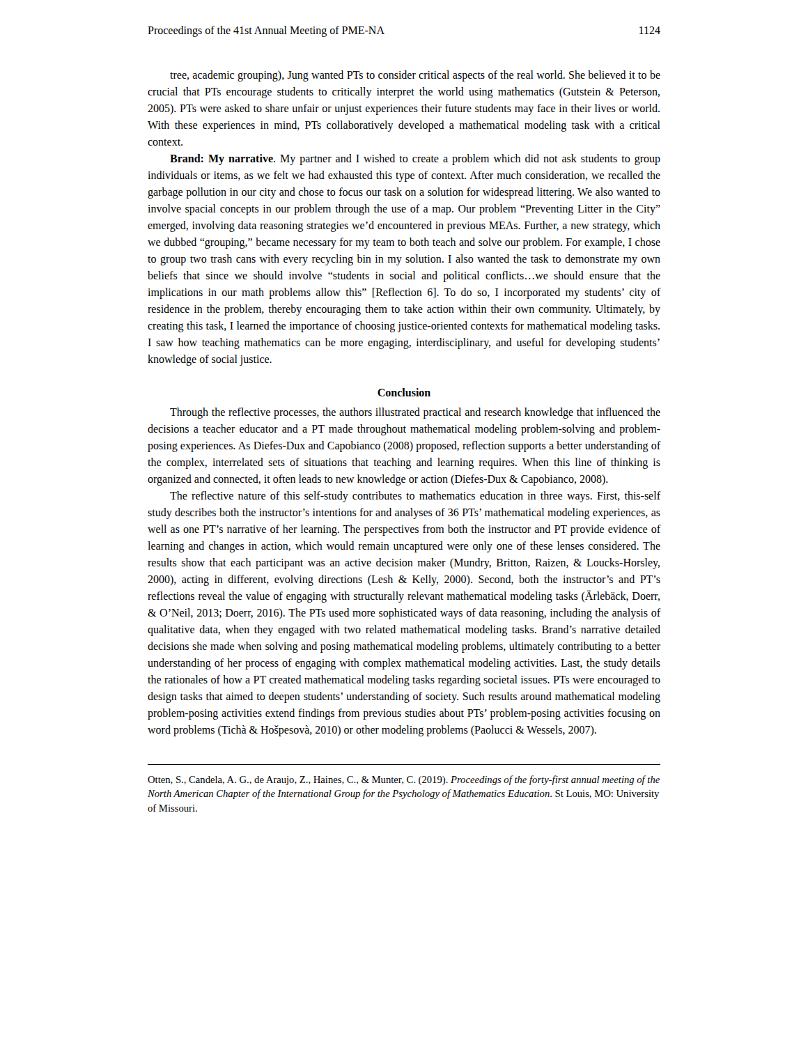Proceedings of the 41st Annual Meeting of PME-NA 1124
tree, academic grouping), Jung wanted PTs to consider critical aspects of the real world. She believed it to be crucial that PTs encourage students to critically interpret the world using mathematics (Gutstein & Peterson, 2005). PTs were asked to share unfair or unjust experiences their future students may face in their lives or world. With these experiences in mind, PTs collaboratively developed a mathematical modeling task with a critical context.
Brand: My narrative. My partner and I wished to create a problem which did not ask students to group individuals or items, as we felt we had exhausted this type of context. After much consideration, we recalled the garbage pollution in our city and chose to focus our task on a solution for widespread littering. We also wanted to involve spacial concepts in our problem through the use of a map. Our problem “Preventing Litter in the City” emerged, involving data reasoning strategies we’d encountered in previous MEAs. Further, a new strategy, which we dubbed “grouping,” became necessary for my team to both teach and solve our problem. For example, I chose to group two trash cans with every recycling bin in my solution. I also wanted the task to demonstrate my own beliefs that since we should involve “students in social and political conflicts…we should ensure that the implications in our math problems allow this” [Reflection 6]. To do so, I incorporated my students’ city of residence in the problem, thereby encouraging them to take action within their own community. Ultimately, by creating this task, I learned the importance of choosing justice-oriented contexts for mathematical modeling tasks. I saw how teaching mathematics can be more engaging, interdisciplinary, and useful for developing students’ knowledge of social justice.
Conclusion
Through the reflective processes, the authors illustrated practical and research knowledge that influenced the decisions a teacher educator and a PT made throughout mathematical modeling problem-solving and problem-posing experiences. As Diefes-Dux and Capobianco (2008) proposed, reflection supports a better understanding of the complex, interrelated sets of situations that teaching and learning requires. When this line of thinking is organized and connected, it often leads to new knowledge or action (Diefes-Dux & Capobianco, 2008).
The reflective nature of this self-study contributes to mathematics education in three ways. First, this-self study describes both the instructor’s intentions for and analyses of 36 PTs’ mathematical modeling experiences, as well as one PT’s narrative of her learning. The perspectives from both the instructor and PT provide evidence of learning and changes in action, which would remain uncaptured were only one of these lenses considered. The results show that each participant was an active decision maker (Mundry, Britton, Raizen, & Loucks-Horsley, 2000), acting in different, evolving directions (Lesh & Kelly, 2000). Second, both the instructor’s and PT’s reflections reveal the value of engaging with structurally relevant mathematical modeling tasks (Ärlebäck, Doerr, & O’Neil, 2013; Doerr, 2016). The PTs used more sophisticated ways of data reasoning, including the analysis of qualitative data, when they engaged with two related mathematical modeling tasks. Brand’s narrative detailed decisions she made when solving and posing mathematical modeling problems, ultimately contributing to a better understanding of her process of engaging with complex mathematical modeling activities. Last, the study details the rationales of how a PT created mathematical modeling tasks regarding societal issues. PTs were encouraged to design tasks that aimed to deepen students’ understanding of society. Such results around mathematical modeling problem-posing activities extend findings from previous studies about PTs’ problem-posing activities focusing on word problems (Tichà & Hošpesovà, 2010) or other modeling problems (Paolucci & Wessels, 2007).
Otten, S., Candela, A. G., de Araujo, Z., Haines, C., & Munter, C. (2019). Proceedings of the forty-first annual meeting of the North American Chapter of the International Group for the Psychology of Mathematics Education. St Louis, MO: University of Missouri.